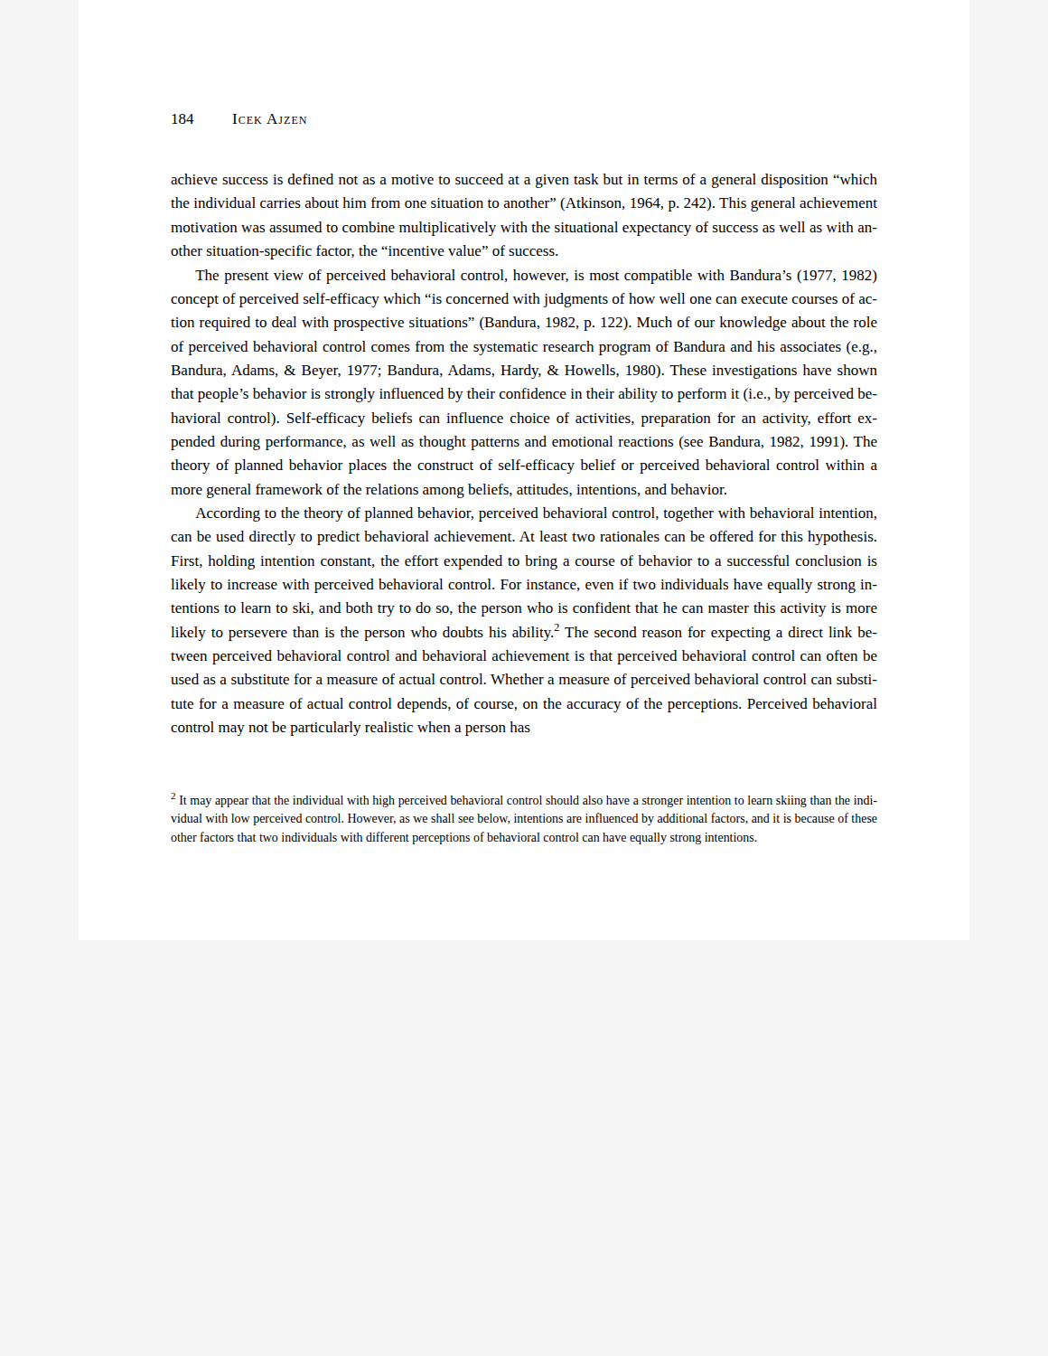184 Icek Ajzen
achieve success is defined not as a motive to succeed at a given task but in terms of a general disposition “which the individual carries about him from one situation to another” (Atkinson, 1964, p. 242). This general achievement motivation was assumed to combine multiplicatively with the situational expectancy of success as well as with another situation-specific factor, the “incentive value” of success.
The present view of perceived behavioral control, however, is most compatible with Bandura’s (1977, 1982) concept of perceived self-efficacy which “is concerned with judgments of how well one can execute courses of action required to deal with prospective situations” (Bandura, 1982, p. 122). Much of our knowledge about the role of perceived behavioral control comes from the systematic research program of Bandura and his associates (e.g., Bandura, Adams, & Beyer, 1977; Bandura, Adams, Hardy, & Howells, 1980). These investigations have shown that people’s behavior is strongly influenced by their confidence in their ability to perform it (i.e., by perceived behavioral control). Self-efficacy beliefs can influence choice of activities, preparation for an activity, effort expended during performance, as well as thought patterns and emotional reactions (see Bandura, 1982, 1991). The theory of planned behavior places the construct of self-efficacy belief or perceived behavioral control within a more general framework of the relations among beliefs, attitudes, intentions, and behavior.
According to the theory of planned behavior, perceived behavioral control, together with behavioral intention, can be used directly to predict behavioral achievement. At least two rationales can be offered for this hypothesis. First, holding intention constant, the effort expended to bring a course of behavior to a successful conclusion is likely to increase with perceived behavioral control. For instance, even if two individuals have equally strong intentions to learn to ski, and both try to do so, the person who is confident that he can master this activity is more likely to persevere than is the person who doubts his ability.2 The second reason for expecting a direct link between perceived behavioral control and behavioral achievement is that perceived behavioral control can often be used as a substitute for a measure of actual control. Whether a measure of perceived behavioral control can substitute for a measure of actual control depends, of course, on the accuracy of the perceptions. Perceived behavioral control may not be particularly realistic when a person has
2 It may appear that the individual with high perceived behavioral control should also have a stronger intention to learn skiing than the individual with low perceived control. However, as we shall see below, intentions are influenced by additional factors, and it is because of these other factors that two individuals with different perceptions of behavioral control can have equally strong intentions.